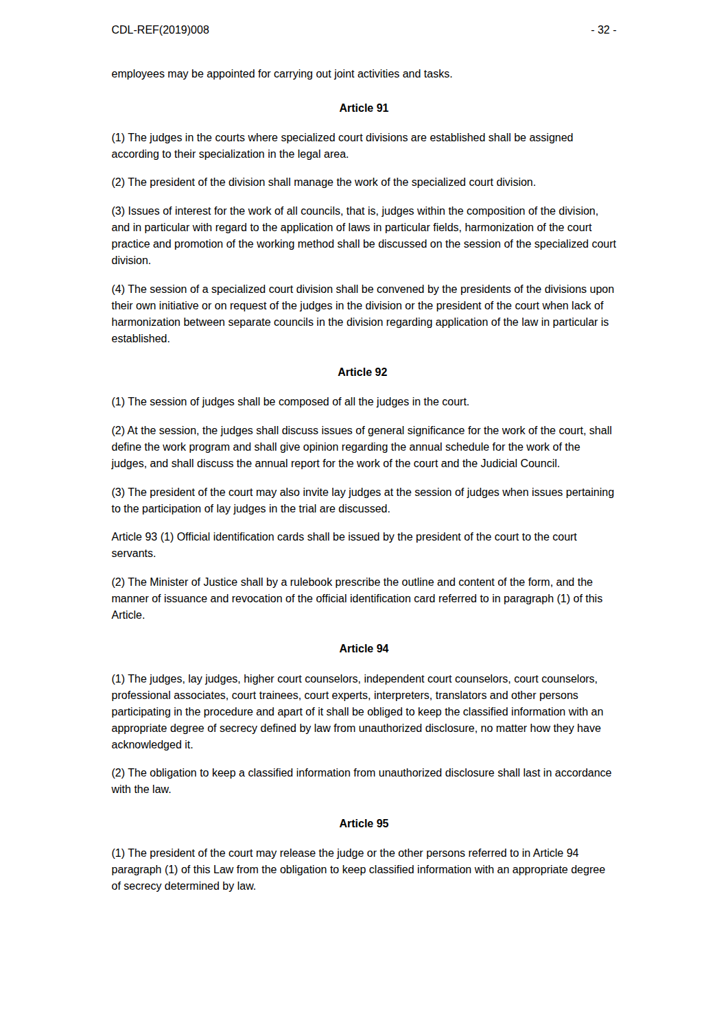CDL-REF(2019)008 - 32 -
employees may be appointed for carrying out joint activities and tasks.
Article 91
(1) The judges in the courts where specialized court divisions are established shall be assigned according to their specialization in the legal area.
(2) The president of the division shall manage the work of the specialized court division.
(3) Issues of interest for the work of all councils, that is, judges within the composition of the division, and in particular with regard to the application of laws in particular fields, harmonization of the court practice and promotion of the working method shall be discussed on the session of the specialized court division.
(4) The session of a specialized court division shall be convened by the presidents of the divisions upon their own initiative or on request of the judges in the division or the president of the court when lack of harmonization between separate councils in the division regarding application of the law in particular is established.
Article 92
(1) The session of judges shall be composed of all the judges in the court.
(2) At the session, the judges shall discuss issues of general significance for the work of the court, shall define the work program and shall give opinion regarding the annual schedule for the work of the judges, and shall discuss the annual report for the work of the court and the Judicial Council.
(3) The president of the court may also invite lay judges at the session of judges when issues pertaining to the participation of lay judges in the trial are discussed.
Article 93 (1) Official identification cards shall be issued by the president of the court to the court servants.
(2) The Minister of Justice shall by a rulebook prescribe the outline and content of the form, and the manner of issuance and revocation of the official identification card referred to in paragraph (1) of this Article.
Article 94
(1) The judges, lay judges, higher court counselors, independent court counselors, court counselors, professional associates, court trainees, court experts, interpreters, translators and other persons participating in the procedure and apart of it shall be obliged to keep the classified information with an appropriate degree of secrecy defined by law from unauthorized disclosure, no matter how they have acknowledged it.
(2) The obligation to keep a classified information from unauthorized disclosure shall last in accordance with the law.
Article 95
(1) The president of the court may release the judge or the other persons referred to in Article 94 paragraph (1) of this Law from the obligation to keep classified information with an appropriate degree of secrecy determined by law.